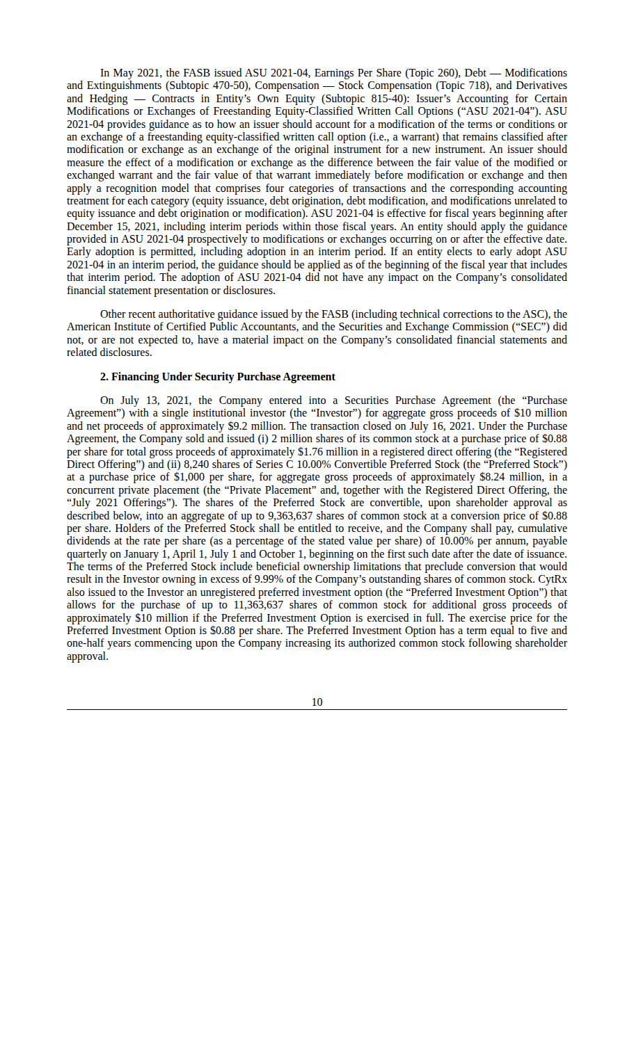In May 2021, the FASB issued ASU 2021-04, Earnings Per Share (Topic 260), Debt — Modifications and Extinguishments (Subtopic 470-50), Compensation — Stock Compensation (Topic 718), and Derivatives and Hedging — Contracts in Entity’s Own Equity (Subtopic 815-40): Issuer’s Accounting for Certain Modifications or Exchanges of Freestanding Equity-Classified Written Call Options (“ASU 2021-04”). ASU 2021-04 provides guidance as to how an issuer should account for a modification of the terms or conditions or an exchange of a freestanding equity-classified written call option (i.e., a warrant) that remains classified after modification or exchange as an exchange of the original instrument for a new instrument. An issuer should measure the effect of a modification or exchange as the difference between the fair value of the modified or exchanged warrant and the fair value of that warrant immediately before modification or exchange and then apply a recognition model that comprises four categories of transactions and the corresponding accounting treatment for each category (equity issuance, debt origination, debt modification, and modifications unrelated to equity issuance and debt origination or modification). ASU 2021-04 is effective for fiscal years beginning after December 15, 2021, including interim periods within those fiscal years. An entity should apply the guidance provided in ASU 2021-04 prospectively to modifications or exchanges occurring on or after the effective date. Early adoption is permitted, including adoption in an interim period. If an entity elects to early adopt ASU 2021-04 in an interim period, the guidance should be applied as of the beginning of the fiscal year that includes that interim period. The adoption of ASU 2021-04 did not have any impact on the Company’s consolidated financial statement presentation or disclosures.
Other recent authoritative guidance issued by the FASB (including technical corrections to the ASC), the American Institute of Certified Public Accountants, and the Securities and Exchange Commission (“SEC”) did not, or are not expected to, have a material impact on the Company’s consolidated financial statements and related disclosures.
2. Financing Under Security Purchase Agreement
On July 13, 2021, the Company entered into a Securities Purchase Agreement (the “Purchase Agreement”) with a single institutional investor (the “Investor”) for aggregate gross proceeds of $10 million and net proceeds of approximately $9.2 million. The transaction closed on July 16, 2021. Under the Purchase Agreement, the Company sold and issued (i) 2 million shares of its common stock at a purchase price of $0.88 per share for total gross proceeds of approximately $1.76 million in a registered direct offering (the “Registered Direct Offering”) and (ii) 8,240 shares of Series C 10.00% Convertible Preferred Stock (the “Preferred Stock”) at a purchase price of $1,000 per share, for aggregate gross proceeds of approximately $8.24 million, in a concurrent private placement (the “Private Placement” and, together with the Registered Direct Offering, the “July 2021 Offerings”). The shares of the Preferred Stock are convertible, upon shareholder approval as described below, into an aggregate of up to 9,363,637 shares of common stock at a conversion price of $0.88 per share. Holders of the Preferred Stock shall be entitled to receive, and the Company shall pay, cumulative dividends at the rate per share (as a percentage of the stated value per share) of 10.00% per annum, payable quarterly on January 1, April 1, July 1 and October 1, beginning on the first such date after the date of issuance. The terms of the Preferred Stock include beneficial ownership limitations that preclude conversion that would result in the Investor owning in excess of 9.99% of the Company’s outstanding shares of common stock. CytRx also issued to the Investor an unregistered preferred investment option (the “Preferred Investment Option”) that allows for the purchase of up to 11,363,637 shares of common stock for additional gross proceeds of approximately $10 million if the Preferred Investment Option is exercised in full. The exercise price for the Preferred Investment Option is $0.88 per share. The Preferred Investment Option has a term equal to five and one-half years commencing upon the Company increasing its authorized common stock following shareholder approval.
10